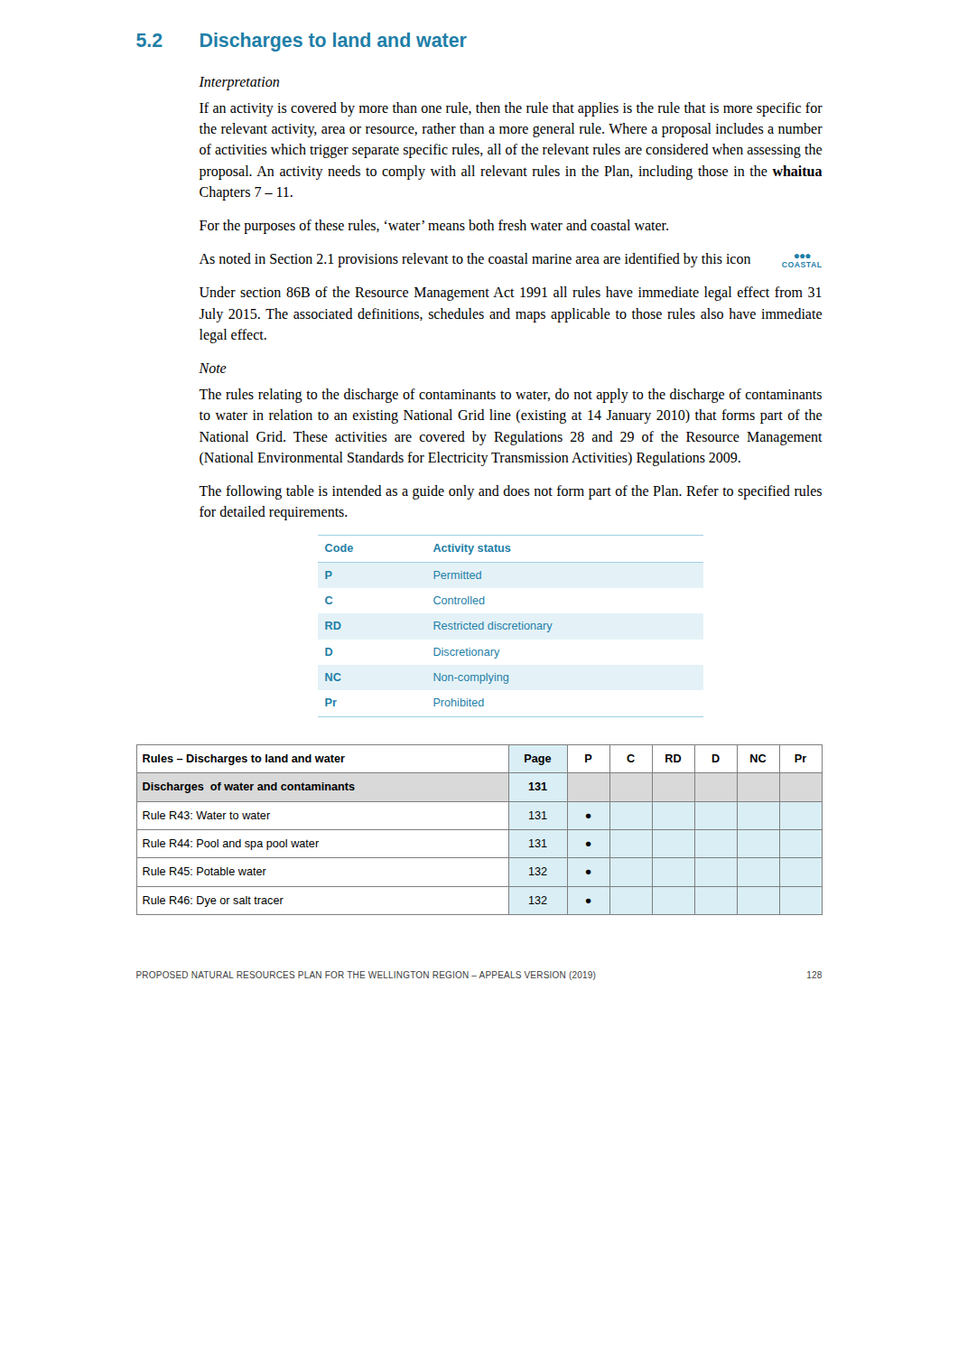5.2 Discharges to land and water
Interpretation
If an activity is covered by more than one rule, then the rule that applies is the rule that is more specific for the relevant activity, area or resource, rather than a more general rule. Where a proposal includes a number of activities which trigger separate specific rules, all of the relevant rules are considered when assessing the proposal. An activity needs to comply with all relevant rules in the Plan, including those in the whaitua Chapters 7 – 11.
For the purposes of these rules, ‘water’ means both fresh water and coastal water.
●●●COASTAL
As noted in Section 2.1 provisions relevant to the coastal marine area are identified by this icon
Under section 86B of the Resource Management Act 1991 all rules have immediate legal effect from 31 July 2015. The associated definitions, schedules and maps applicable to those rules also have immediate legal effect.
Note
The rules relating to the discharge of contaminants to water, do not apply to the discharge of contaminants to water in relation to an existing National Grid line (existing at 14 January 2010) that forms part of the National Grid. These activities are covered by Regulations 28 and 29 of the Resource Management (National Environmental Standards for Electricity Transmission Activities) Regulations 2009.
The following table is intended as a guide only and does not form part of the Plan. Refer to specified rules for detailed requirements.
| Code | Activity status |
| --- | --- |
| P | Permitted |
| C | Controlled |
| RD | Restricted discretionary |
| D | Discretionary |
| NC | Non-complying |
| Pr | Prohibited |
| Rules – Discharges to land and water | Page | P | C | RD | D | NC | Pr |
| --- | --- | --- | --- | --- | --- | --- | --- |
| Discharges of water and contaminants | 131 | | | | | | |
| Rule R43: Water to water | 131 | ● | | | | | |
| Rule R44: Pool and spa pool water | 131 | ● | | | | | |
| Rule R45: Potable water | 132 | ● | | | | | |
| Rule R46: Dye or salt tracer | 132 | ● | | | | | |
PROPOSED NATURAL RESOURCES PLAN FOR THE WELLINGTON REGION – APPEALS VERSION (2019) 128